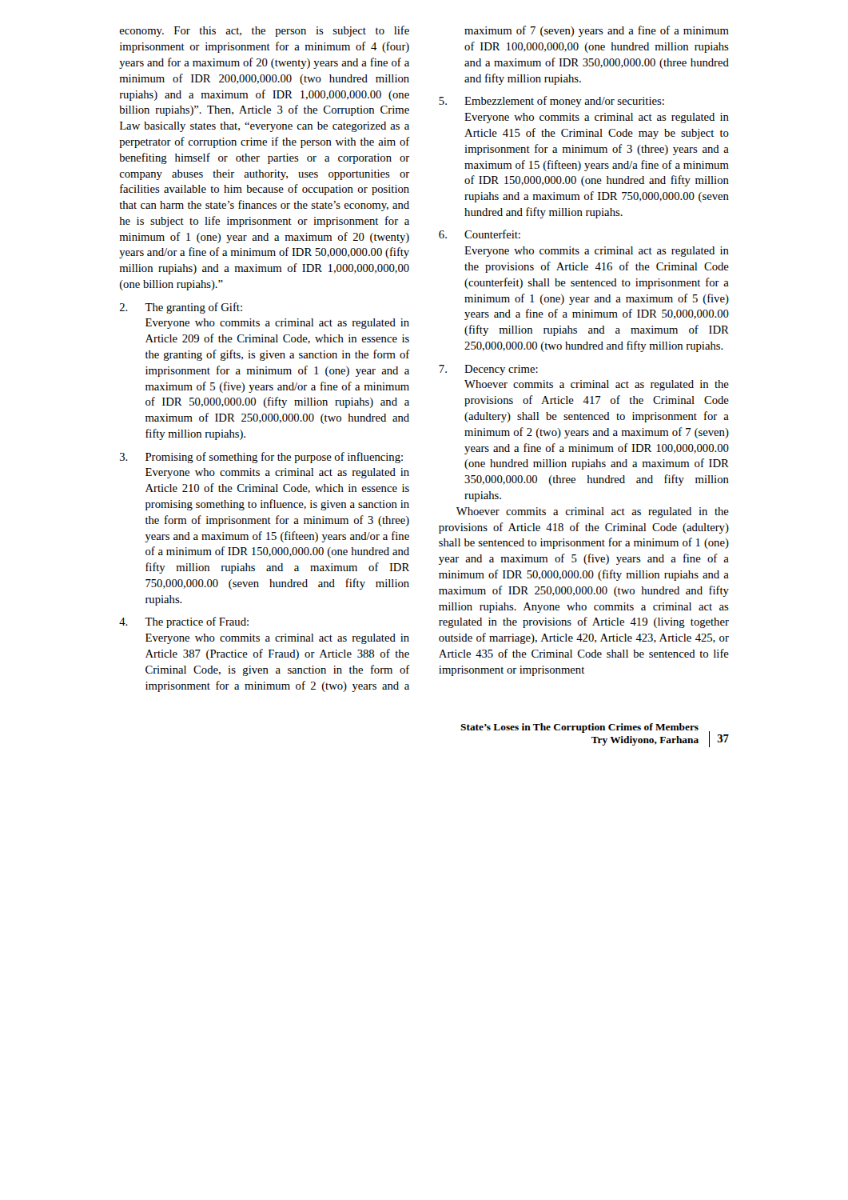economy. For this act, the person is subject to life imprisonment or imprisonment for a minimum of 4 (four) years and for a maximum of 20 (twenty) years and a fine of a minimum of IDR 200,000,000.00 (two hundred million rupiahs) and a maximum of IDR 1,000,000,000.00 (one billion rupiahs)”. Then, Article 3 of the Corruption Crime Law basically states that, “everyone can be categorized as a perpetrator of corruption crime if the person with the aim of benefiting himself or other parties or a corporation or company abuses their authority, uses opportunities or facilities available to him because of occupation or position that can harm the state’s finances or the state’s economy, and he is subject to life imprisonment or imprisonment for a minimum of 1 (one) year and a maximum of 20 (twenty) years and/or a fine of a minimum of IDR 50,000,000.00 (fifty million rupiahs) and a maximum of IDR 1,000,000,000,00 (one billion rupiahs).”
2. The granting of Gift:
Everyone who commits a criminal act as regulated in Article 209 of the Criminal Code, which in essence is the granting of gifts, is given a sanction in the form of imprisonment for a minimum of 1 (one) year and a maximum of 5 (five) years and/or a fine of a minimum of IDR 50,000,000.00 (fifty million rupiahs) and a maximum of IDR 250,000,000.00 (two hundred and fifty million rupiahs).
3. Promising of something for the purpose of influencing:
Everyone who commits a criminal act as regulated in Article 210 of the Criminal Code, which in essence is promising something to influence, is given a sanction in the form of imprisonment for a minimum of 3 (three) years and a maximum of 15 (fifteen) years and/or a fine of a minimum of IDR 150,000,000.00 (one hundred and fifty million rupiahs and a maximum of IDR 750,000,000.00 (seven hundred and fifty million rupiahs.
4. The practice of Fraud:
Everyone who commits a criminal act as regulated in Article 387 (Practice of Fraud) or Article 388 of the Criminal Code, is given a sanction in the form of imprisonment for a minimum of 2 (two) years and a maximum of 7 (seven) years and a fine of a minimum of IDR 100,000,000,00 (one hundred million rupiahs and a maximum of IDR 350,000,000.00 (three hundred and fifty million rupiahs.
5. Embezzlement of money and/or securities:
Everyone who commits a criminal act as regulated in Article 415 of the Criminal Code may be subject to imprisonment for a minimum of 3 (three) years and a maximum of 15 (fifteen) years and/a fine of a minimum of IDR 150,000,000.00 (one hundred and fifty million rupiahs and a maximum of IDR 750,000,000.00 (seven hundred and fifty million rupiahs.
6. Counterfeit:
Everyone who commits a criminal act as regulated in the provisions of Article 416 of the Criminal Code (counterfeit) shall be sentenced to imprisonment for a minimum of 1 (one) year and a maximum of 5 (five) years and a fine of a minimum of IDR 50,000,000.00 (fifty million rupiahs and a maximum of IDR 250,000,000.00 (two hundred and fifty million rupiahs.
7. Decency crime:
Whoever commits a criminal act as regulated in the provisions of Article 417 of the Criminal Code (adultery) shall be sentenced to imprisonment for a minimum of 2 (two) years and a maximum of 7 (seven) years and a fine of a minimum of IDR 100,000,000.00 (one hundred million rupiahs and a maximum of IDR 350,000,000.00 (three hundred and fifty million rupiahs.
Whoever commits a criminal act as regulated in the provisions of Article 418 of the Criminal Code (adultery) shall be sentenced to imprisonment for a minimum of 1 (one) year and a maximum of 5 (five) years and a fine of a minimum of IDR 50,000,000.00 (fifty million rupiahs and a maximum of IDR 250,000,000.00 (two hundred and fifty million rupiahs. Anyone who commits a criminal act as regulated in the provisions of Article 419 (living together outside of marriage), Article 420, Article 423, Article 425, or Article 435 of the Criminal Code shall be sentenced to life imprisonment or imprisonment
State’s Loses in The Corruption Crimes of Members
Try Widiyono, Farhana
37